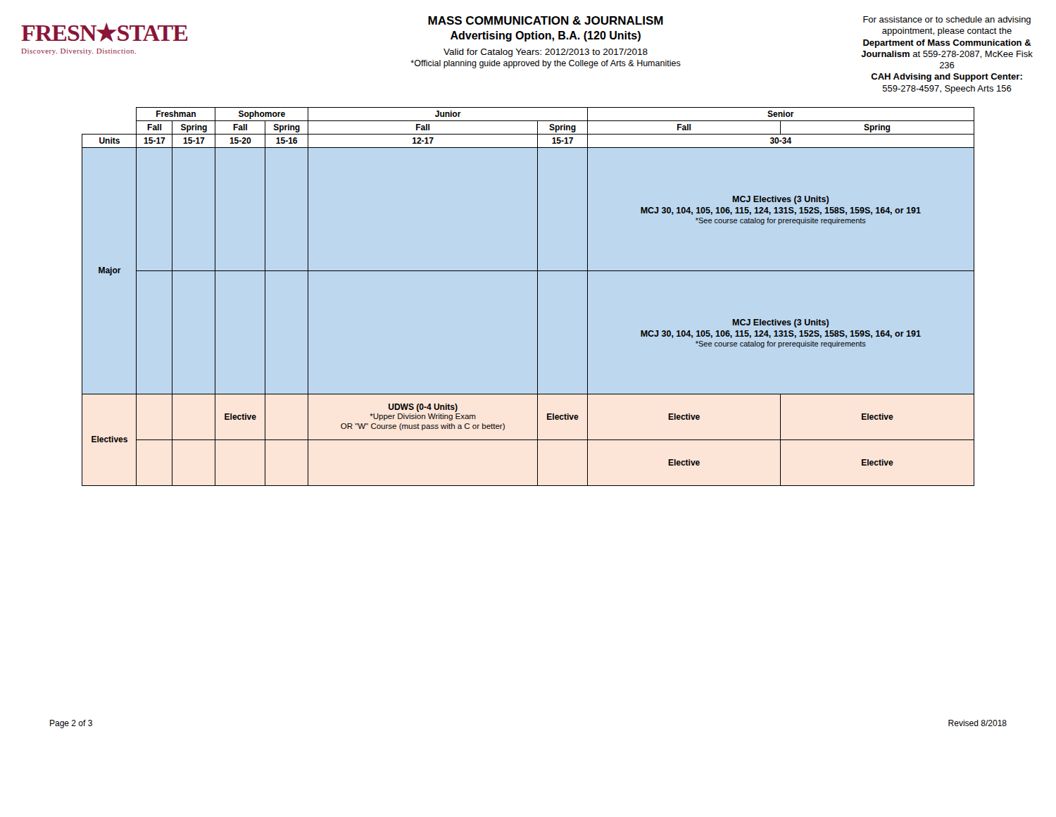FRESN★STATE
Discovery. Diversity. Distinction.
MASS COMMUNICATION & JOURNALISM
Advertising Option, B.A. (120 Units)
Valid for Catalog Years: 2012/2013 to 2017/2018
*Official planning guide approved by the College of Arts & Humanities
For assistance or to schedule an advising appointment, please contact the Department of Mass Communication & Journalism at 559-278-2087, McKee Fisk 236
CAH Advising and Support Center:
559-278-4597, Speech Arts 156
| | Freshman | Sophomore | Junior | Senior |
| --- | --- | --- | --- | --- |
| | Fall | Spring | Fall | Spring | Fall | Spring | Fall | Spring |
| Units | 15-17 | 15-17 | 15-20 | 15-16 | 12-17 | 15-17 | 30-34 |
| Major | | | | | | | MCJ Electives (3 Units) MCJ 30, 104, 105, 106, 115, 124, 131S, 152S, 158S, 159S, 164, or 191 *See course catalog for prerequisite requirements |
| | | | | | | MCJ Electives (3 Units) MCJ 30, 104, 105, 106, 115, 124, 131S, 152S, 158S, 159S, 164, or 191 *See course catalog for prerequisite requirements |
| Electives | | | Elective | | UDWS (0-4 Units) *Upper Division Writing Exam OR "W" Course (must pass with a C or better) | Elective | Elective | Elective |
| | | | | | | Elective | Elective |
Page 2 of 3
Revised 8/2018